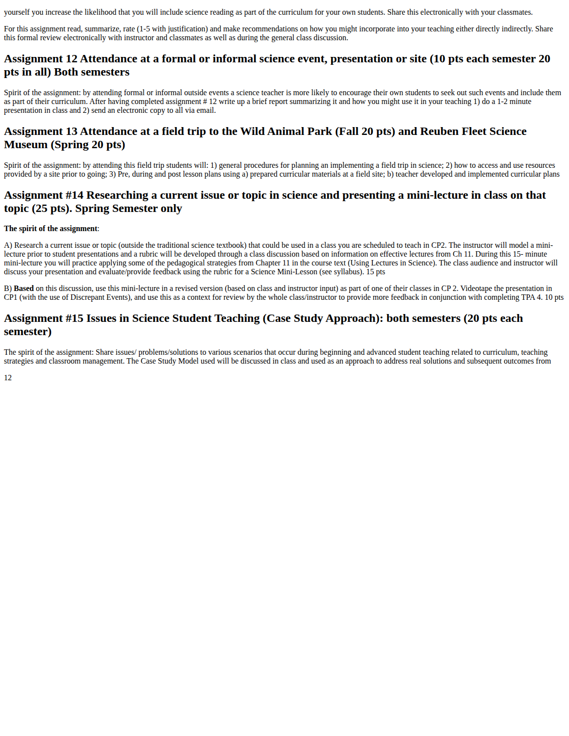yourself you increase the likelihood that you will include science reading as part of the curriculum for your own students. Share this electronically with your classmates.
For this assignment read, summarize, rate (1-5 with justification) and make recommendations on how you might incorporate into your teaching either directly indirectly. Share this formal review electronically with instructor and classmates as well as during the general class discussion.
Assignment 12 Attendance at a formal or informal science event, presentation or site (10 pts each semester 20 pts in all) Both semesters
Spirit of the assignment: by attending formal or informal outside events a science teacher is more likely to encourage their own students to seek out such events and include them as part of their curriculum. After having completed assignment # 12 write up a brief report summarizing it and how you might use it in your teaching 1) do a 1-2 minute presentation in class and 2) send an electronic copy to all via email.
Assignment 13 Attendance at a field trip to the Wild Animal Park (Fall 20 pts) and Reuben Fleet Science Museum (Spring 20 pts)
Spirit of the assignment: by attending this field trip students will: 1) general procedures for planning an implementing a field trip in science; 2) how to access and use resources provided by a site prior to going; 3) Pre, during and post lesson plans using a) prepared curricular materials at a field site; b) teacher developed and implemented curricular plans
Assignment #14 Researching a current issue or topic in science and presenting a mini-lecture in class on that topic (25 pts). Spring Semester only
The spirit of the assignment:
A) Research a current issue or topic (outside the traditional science textbook) that could be used in a class you are scheduled to teach in CP2. The instructor will model a mini-lecture prior to student presentations and a rubric will be developed through a class discussion based on information on effective lectures from Ch 11. During this 15- minute mini-lecture you will practice applying some of the pedagogical strategies from Chapter 11 in the course text (Using Lectures in Science). The class audience and instructor will discuss your presentation and evaluate/provide feedback using the rubric for a Science Mini-Lesson (see syllabus). 15 pts
B) Based on this discussion, use this mini-lecture in a revised version (based on class and instructor input) as part of one of their classes in CP 2. Videotape the presentation in CP1 (with the use of Discrepant Events), and use this as a context for review by the whole class/instructor to provide more feedback in conjunction with completing TPA 4. 10 pts
Assignment #15 Issues in Science Student Teaching (Case Study Approach): both semesters (20 pts each semester)
The spirit of the assignment: Share issues/ problems/solutions to various scenarios that occur during beginning and advanced student teaching related to curriculum, teaching strategies and classroom management. The Case Study Model used will be discussed in class and used as an approach to address real solutions and subsequent outcomes from
12